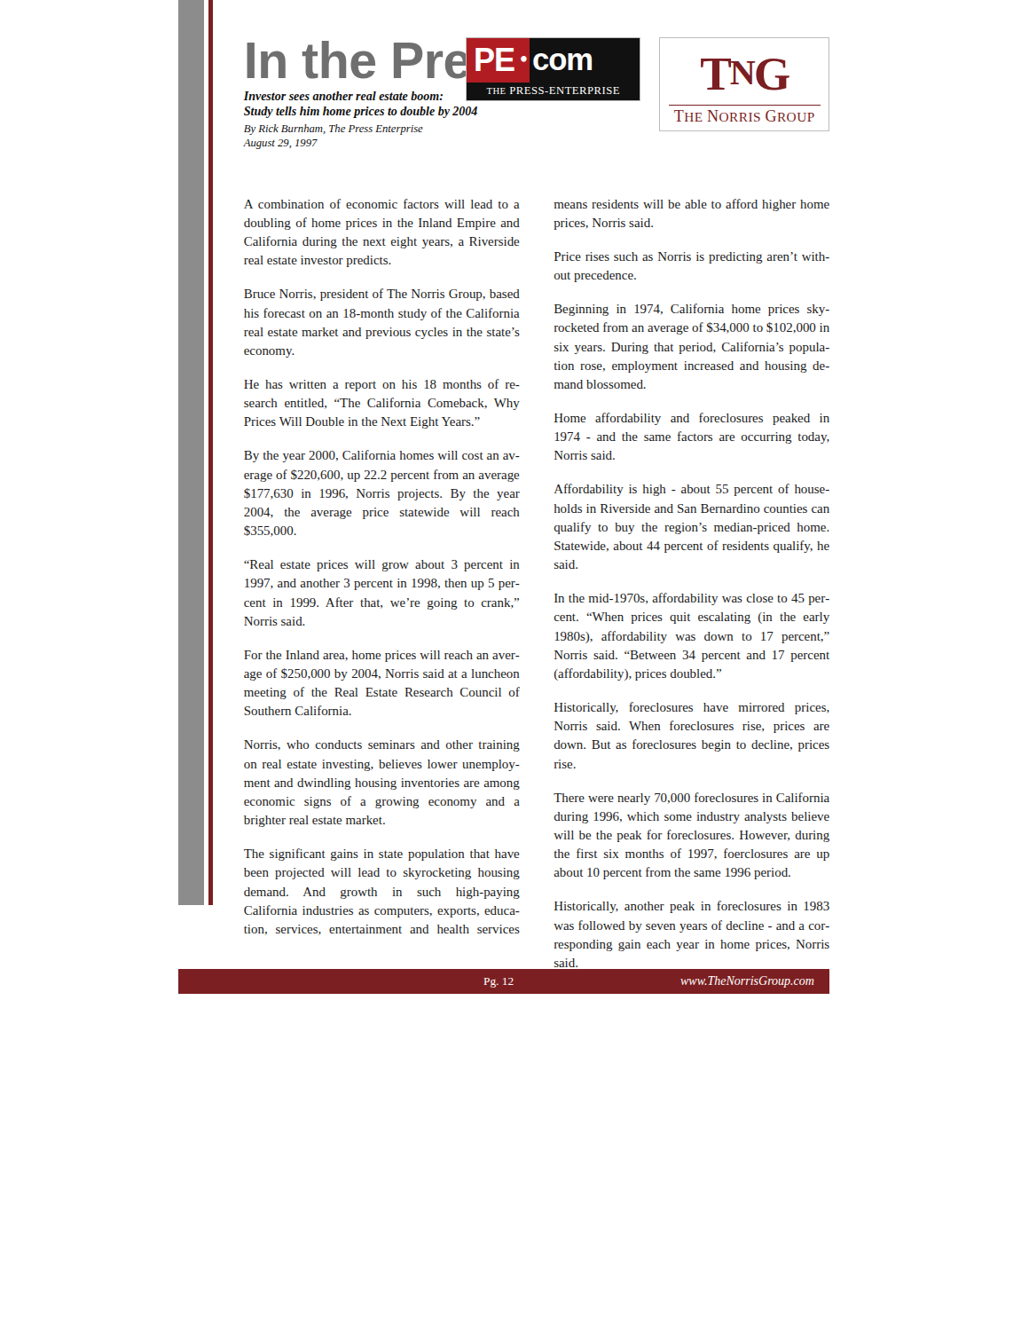PE•com
THE PRESS-ENTERPRISE
TNG
THE NORRIS GROUP
In the Press
Investor sees another real estate boom:
Study tells him home prices to double by 2004
By Rick Burnham, The Press Enterprise
August 29, 1997
A combination of economic factors will lead to a doubling of home prices in the Inland Empire and California during the next eight years, a Riverside real estate investor predicts.
Bruce Norris, president of The Norris Group, based his forecast on an 18-month study of the California real estate market and previous cycles in the state’s economy.
He has written a report on his 18 months of research entitled, “The California Comeback, Why Prices Will Double in the Next Eight Years.”
By the year 2000, California homes will cost an average of $220,600, up 22.2 percent from an average $177,630 in 1996, Norris projects. By the year 2004, the average price statewide will reach $355,000.
“Real estate prices will grow about 3 percent in 1997, and another 3 percent in 1998, then up 5 percent in 1999. After that, we’re going to crank,” Norris said.
For the Inland area, home prices will reach an average of $250,000 by 2004, Norris said at a luncheon meeting of the Real Estate Research Council of Southern California.
Norris, who conducts seminars and other training on real estate investing, believes lower unemployment and dwindling housing inventories are among economic signs of a growing economy and a brighter real estate market.
The significant gains in state population that have been projected will lead to skyrocketing housing demand. And growth in such high-paying California industries as computers, exports, education, services, entertainment and health services means residents will be able to afford higher home prices, Norris said.
Price rises such as Norris is predicting aren’t without precedence.
Beginning in 1974, California home prices skyrocketed from an average of $34,000 to $102,000 in six years. During that period, California’s population rose, employment increased and housing demand blossomed.
Home affordability and foreclosures peaked in 1974 - and the same factors are occurring today, Norris said.
Affordability is high - about 55 percent of households in Riverside and San Bernardino counties can qualify to buy the region’s median-priced home. Statewide, about 44 percent of residents qualify, he said.
In the mid-1970s, affordability was close to 45 percent. “When prices quit escalating (in the early 1980s), affordability was down to 17 percent,” Norris said. “Between 34 percent and 17 percent (affordability), prices doubled.”
Historically, foreclosures have mirrored prices, Norris said. When foreclosures rise, prices are down. But as foreclosures begin to decline, prices rise.
There were nearly 70,000 foreclosures in California during 1996, which some industry analysts believe will be the peak for foreclosures. However, during the first six months of 1997, foerclosures are up about 10 percent from the same 1996 period.
Historically, another peak in foreclosures in 1983 was followed by seven years of decline - and a corresponding gain each year in home prices, Norris said.
Pg. 12 www.TheNorrisGroup.com